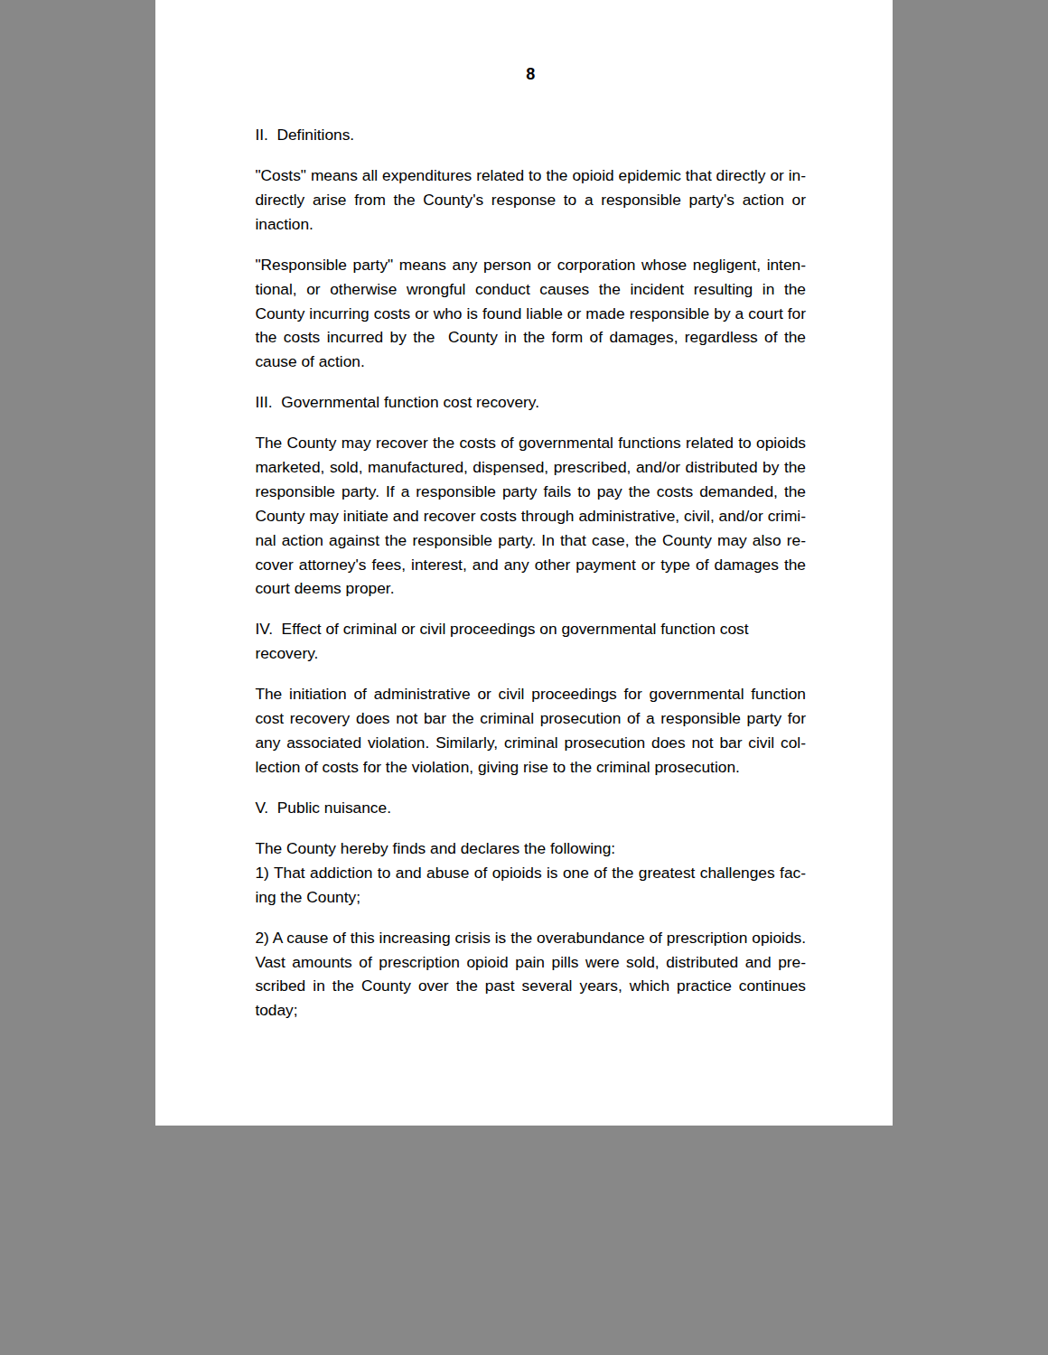8
II. Definitions.
"Costs" means all expenditures related to the opioid epidemic that directly or indirectly arise from the County's response to a responsible party's action or inaction.
"Responsible party" means any person or corporation whose negligent, intentional, or otherwise wrongful conduct causes the incident resulting in the County incurring costs or who is found liable or made responsible by a court for the costs incurred by the County in the form of damages, regardless of the cause of action.
III. Governmental function cost recovery.
The County may recover the costs of governmental functions related to opioids marketed, sold, manufactured, dispensed, prescribed, and/or distributed by the responsible party. If a responsible party fails to pay the costs demanded, the County may initiate and recover costs through administrative, civil, and/or criminal action against the responsible party. In that case, the County may also recover attorney's fees, interest, and any other payment or type of damages the court deems proper.
IV. Effect of criminal or civil proceedings on governmental function cost recovery.
The initiation of administrative or civil proceedings for governmental function cost recovery does not bar the criminal prosecution of a responsible party for any associated violation. Similarly, criminal prosecution does not bar civil collection of costs for the violation, giving rise to the criminal prosecution.
V. Public nuisance.
The County hereby finds and declares the following:
1) That addiction to and abuse of opioids is one of the greatest challenges facing the County;
2) A cause of this increasing crisis is the overabundance of prescription opioids. Vast amounts of prescription opioid pain pills were sold, distributed and prescribed in the County over the past several years, which practice continues today;